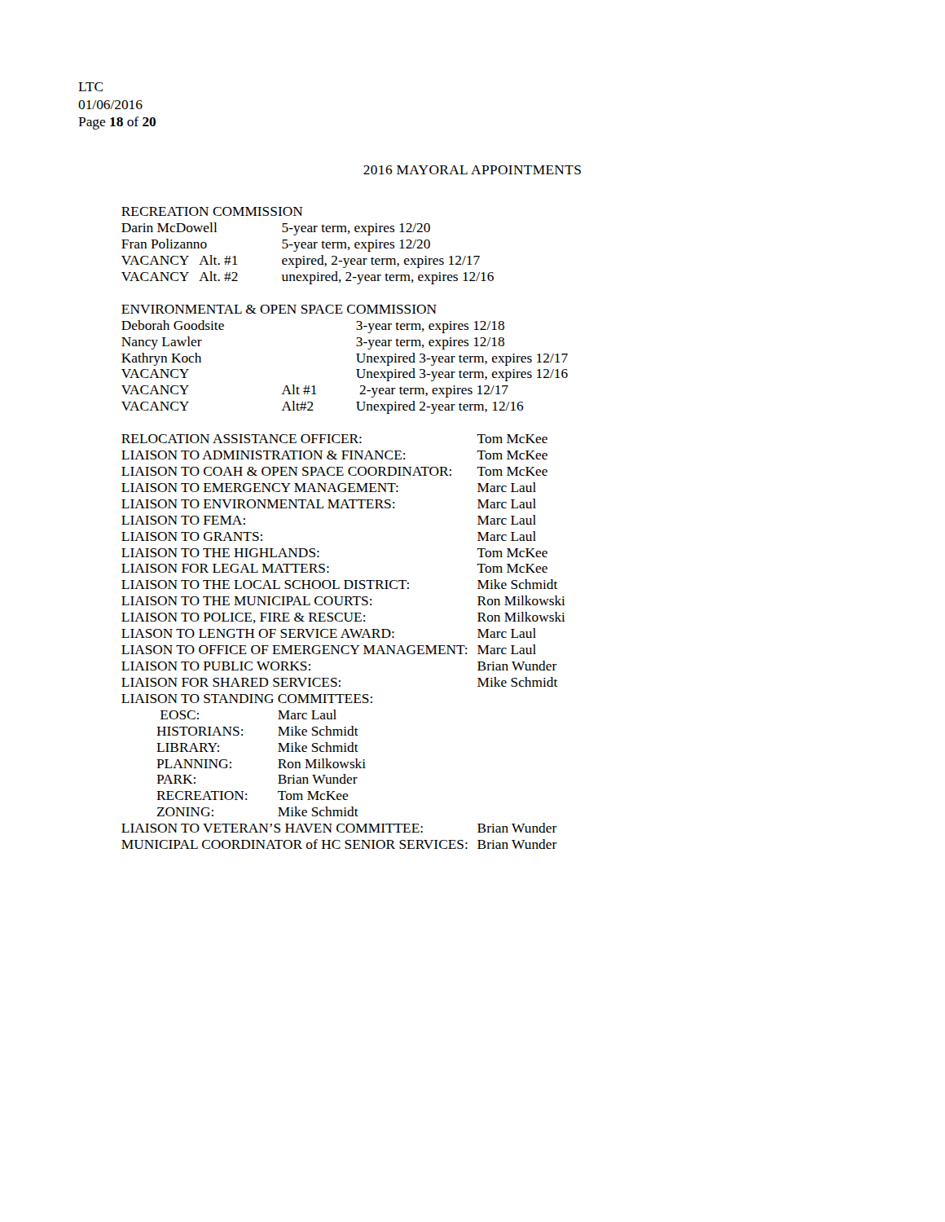LTC
01/06/2016
Page 18 of 20
2016 MAYORAL APPOINTMENTS
RECREATION COMMISSION
| Darin McDowell | 5-year term, expires 12/20 |
| Fran Polizanno | 5-year term, expires 12/20 |
| VACANCY Alt. #1 | expired, 2-year term, expires 12/17 |
| VACANCY Alt. #2 | unexpired, 2-year term, expires 12/16 |
ENVIRONMENTAL & OPEN SPACE COMMISSION
| Deborah Goodsite | | 3-year term, expires 12/18 |
| Nancy Lawler | | 3-year term, expires 12/18 |
| Kathryn Koch | | Unexpired 3-year term, expires 12/17 |
| VACANCY | | Unexpired 3-year term, expires 12/16 |
| VACANCY | Alt #1 | 2-year term, expires 12/17 |
| VACANCY | Alt#2 | Unexpired 2-year term, 12/16 |
| RELOCATION ASSISTANCE OFFICER: | Tom McKee |
| LIAISON TO ADMINISTRATION & FINANCE: | Tom McKee |
| LIAISON TO COAH & OPEN SPACE COORDINATOR: | Tom McKee |
| LIAISON TO EMERGENCY MANAGEMENT: | Marc Laul |
| LIAISON TO ENVIRONMENTAL MATTERS: | Marc Laul |
| LIAISON TO FEMA: | Marc Laul |
| LIAISON TO GRANTS: | Marc Laul |
| LIAISON TO THE HIGHLANDS: | Tom McKee |
| LIAISON FOR LEGAL MATTERS: | Tom McKee |
| LIAISON TO THE LOCAL SCHOOL DISTRICT: | Mike Schmidt |
| LIAISON TO THE MUNICIPAL COURTS: | Ron Milkowski |
| LIAISON TO POLICE, FIRE & RESCUE: | Ron Milkowski |
| LIASON TO LENGTH OF SERVICE AWARD: | Marc Laul |
| LIASON TO OFFICE OF EMERGENCY MANAGEMENT: | Marc Laul |
| LIAISON TO PUBLIC WORKS: | Brian Wunder |
| LIAISON FOR SHARED SERVICES: | Mike Schmidt |
| LIAISON TO STANDING COMMITTEES: | |
| EOSC: | Marc Laul |
| HISTORIANS: | Mike Schmidt |
| LIBRARY: | Mike Schmidt |
| PLANNING: | Ron Milkowski |
| PARK: | Brian Wunder |
| RECREATION: | Tom McKee |
| ZONING: | Mike Schmidt |
| LIAISON TO VETERAN’S HAVEN COMMITTEE: | Brian Wunder |
| MUNICIPAL COORDINATOR of HC SENIOR SERVICES: | Brian Wunder |